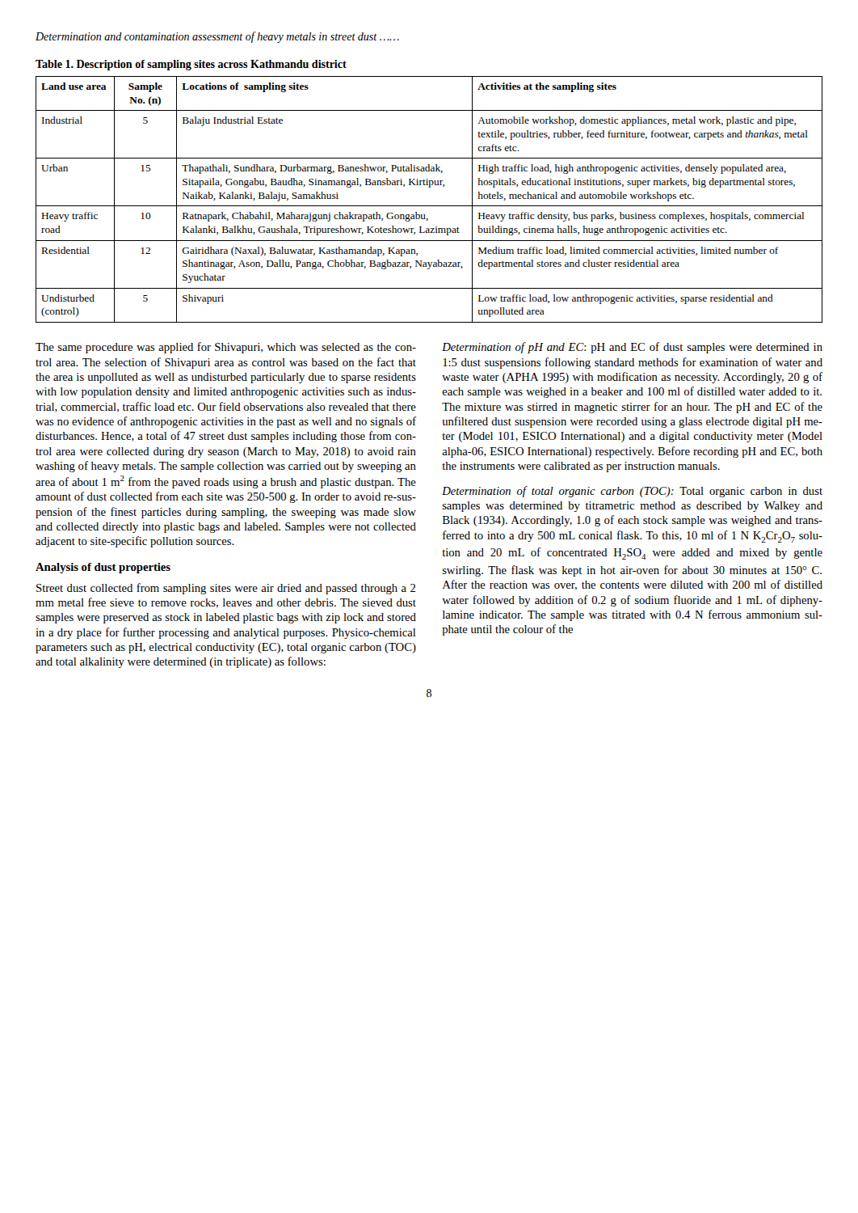Determination and contamination assessment of heavy metals in street dust ……
Table 1. Description of sampling sites across Kathmandu district
| Land use area | Sample No. (n) | Locations of sampling sites | Activities at the sampling sites |
| --- | --- | --- | --- |
| Industrial | 5 | Balaju Industrial Estate | Automobile workshop, domestic appliances, metal work, plastic and pipe, textile, poultries, rubber, feed furniture, footwear, carpets and thankas , metal crafts etc. |
| Urban | 15 | Thapathali, Sundhara, Durbarmarg, Baneshwor, Putalisadak, Sitapaila, Gongabu, Baudha, Sinamangal, Bansbari, Kirtipur, Naikab, Kalanki, Balaju, Samakhusi | High traffic load, high anthropogenic activities, densely populated area, hospitals, educational institutions, super markets, big departmental stores, hotels, mechanical and automobile workshops etc. |
| Heavy traffic road | 10 | Ratnapark, Chabahil, Maharajgunj chakrapath, Gongabu, Kalanki, Balkhu, Gaushala, Tripureshowr, Koteshowr, Lazimpat | Heavy traffic density, bus parks, business complexes, hospitals, commercial buildings, cinema halls, huge anthropogenic activities etc. |
| Residential | 12 | Gairidhara (Naxal), Baluwatar, Kasthamandap, Kapan, Shantinagar, Ason, Dallu, Panga, Chobhar, Bagbazar, Nayabazar, Syuchatar | Medium traffic load, limited commercial activities, limited number of departmental stores and cluster residential area |
| Undisturbed (control) | 5 | Shivapuri | Low traffic load, low anthropogenic activities, sparse residential and unpolluted area |
The same procedure was applied for Shivapuri, which was selected as the control area. The selection of Shivapuri area as control was based on the fact that the area is unpolluted as well as undisturbed particularly due to sparse residents with low population density and limited anthropogenic activities such as industrial, commercial, traffic load etc. Our field observations also revealed that there was no evidence of anthropogenic activities in the past as well and no signals of disturbances. Hence, a total of 47 street dust samples including those from control area were collected during dry season (March to May, 2018) to avoid rain washing of heavy metals. The sample collection was carried out by sweeping an area of about 1 m2 from the paved roads using a brush and plastic dustpan. The amount of dust collected from each site was 250-500 g. In order to avoid re-suspension of the finest particles during sampling, the sweeping was made slow and collected directly into plastic bags and labeled. Samples were not collected adjacent to site-specific pollution sources.
Analysis of dust properties
Street dust collected from sampling sites were air dried and passed through a 2 mm metal free sieve to remove rocks, leaves and other debris. The sieved dust samples were preserved as stock in labeled plastic bags with zip lock and stored in a dry place for further processing and analytical purposes. Physico-chemical parameters such as pH, electrical conductivity (EC), total organic carbon (TOC) and total alkalinity were determined (in triplicate) as follows:
Determination of pH and EC: pH and EC of dust samples were determined in 1:5 dust suspensions following standard methods for examination of water and waste water (APHA 1995) with modification as necessity. Accordingly, 20 g of each sample was weighed in a beaker and 100 ml of distilled water added to it. The mixture was stirred in magnetic stirrer for an hour. The pH and EC of the unfiltered dust suspension were recorded using a glass electrode digital pH meter (Model 101, ESICO International) and a digital conductivity meter (Model alpha-06, ESICO International) respectively. Before recording pH and EC, both the instruments were calibrated as per instruction manuals.
Determination of total organic carbon (TOC): Total organic carbon in dust samples was determined by titrametric method as described by Walkey and Black (1934). Accordingly, 1.0 g of each stock sample was weighed and transferred to into a dry 500 mL conical flask. To this, 10 ml of 1 N K2Cr2O7 solution and 20 mL of concentrated H2SO4 were added and mixed by gentle swirling. The flask was kept in hot air-oven for about 30 minutes at 150° C. After the reaction was over, the contents were diluted with 200 ml of distilled water followed by addition of 0.2 g of sodium fluoride and 1 mL of diphenylamine indicator. The sample was titrated with 0.4 N ferrous ammonium sulphate until the colour of the
8